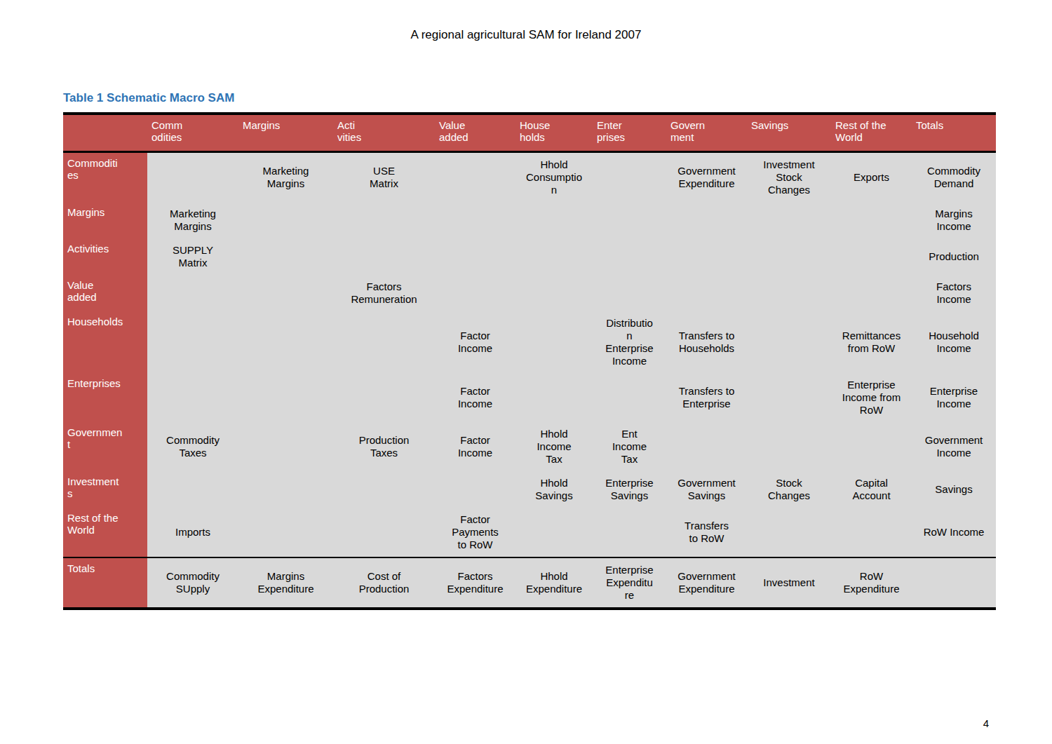A regional agricultural SAM for Ireland 2007
Table 1 Schematic Macro SAM
| | Comm odities | Margins | Acti vities | Value added | House holds | Enter prises | Govern ment | Savings | Rest of the World | Totals |
| --- | --- | --- | --- | --- | --- | --- | --- | --- | --- | --- |
| Commoditi es | | Marketing Margins | USE Matrix | | Hhold Consumptio n | | Government Expenditure | Investment Stock Changes | Exports | Commodity Demand |
| Margins | Marketing Margins | | | | | | | | | Margins Income |
| Activities | SUPPLY Matrix | | | | | | | | | Production |
| Value added | | | Factors Remuneration | | | | | | | Factors Income |
| Households | | | | Factor Income | | Distributio n Enterprise Income | Transfers to Households | | Remittances from RoW | Household Income |
| Enterprises | | | | Factor Income | | | Transfers to Enterprise | | Enterprise Income from RoW | Enterprise Income |
| Governmen t | Commodity Taxes | | Production Taxes | Factor Income | Hhold Income Tax | Ent Income Tax | | | | Government Income |
| Investment s | | | | | Hhold Savings | Enterprise Savings | Government Savings | Stock Changes | Capital Account | Savings |
| Rest of the World | Imports | | | Factor Payments to RoW | | | Transfers to RoW | | | RoW Income |
| Totals | Commodity SUpply | Margins Expenditure | Cost of Production | Factors Expenditure | Hhold Expenditure | Enterprise Expenditu re | Government Expenditure | Investment | RoW Expenditure | |
4